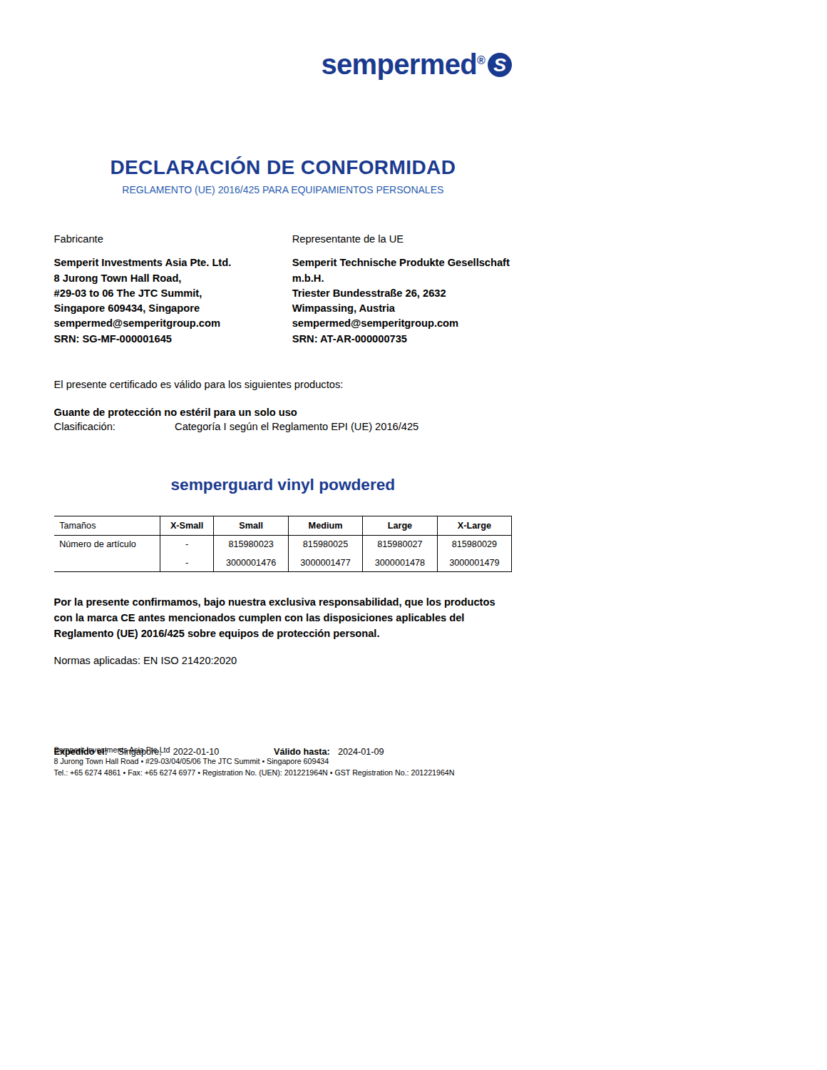sempermed®S
DECLARACIÓN DE CONFORMIDAD
REGLAMENTO (UE) 2016/425 PARA EQUIPAMIENTOS PERSONALES
Fabricante
Semperit Investments Asia Pte. Ltd.
8 Jurong Town Hall Road,
#29-03 to 06 The JTC Summit,
Singapore 609434, Singapore
sempermed@semperitgroup.com
SRN: SG-MF-000001645
Representante de la UE
Semperit Technische Produkte Gesellschaft m.b.H.
Triester Bundesstraße 26, 2632 Wimpassing, Austria
sempermed@semperitgroup.com
SRN: AT-AR-000000735
El presente certificado es válido para los siguientes productos:
Guante de protección no estéril para un solo uso
Clasificación: Categoría I según el Reglamento EPI (UE) 2016/425
semperguard vinyl powdered
| Tamaños | X-Small | Small | Medium | Large | X-Large |
| --- | --- | --- | --- | --- | --- |
| Número de artículo | - | 815980023 | 815980025 | 815980027 | 815980029 |
| | - | 3000001476 | 3000001477 | 3000001478 | 3000001479 |
Por la presente confirmamos, bajo nuestra exclusiva responsabilidad, que los productos con la marca CE antes mencionados cumplen con las disposiciones aplicables del Reglamento (UE) 2016/425 sobre equipos de protección personal.
Normas aplicadas: EN ISO 21420:2020
| Expedido el: | Singapore, | 2022-01-10 | Válido hasta: | 2024-01-09 |
Semperit Investments Asia Pte Ltd
8 Jurong Town Hall Road • #29-03/04/05/06 The JTC Summit • Singapore 609434
Tel.: +65 6274 4861 • Fax: +65 6274 6977 • Registration No. (UEN): 201221964N • GST Registration No.: 201221964N